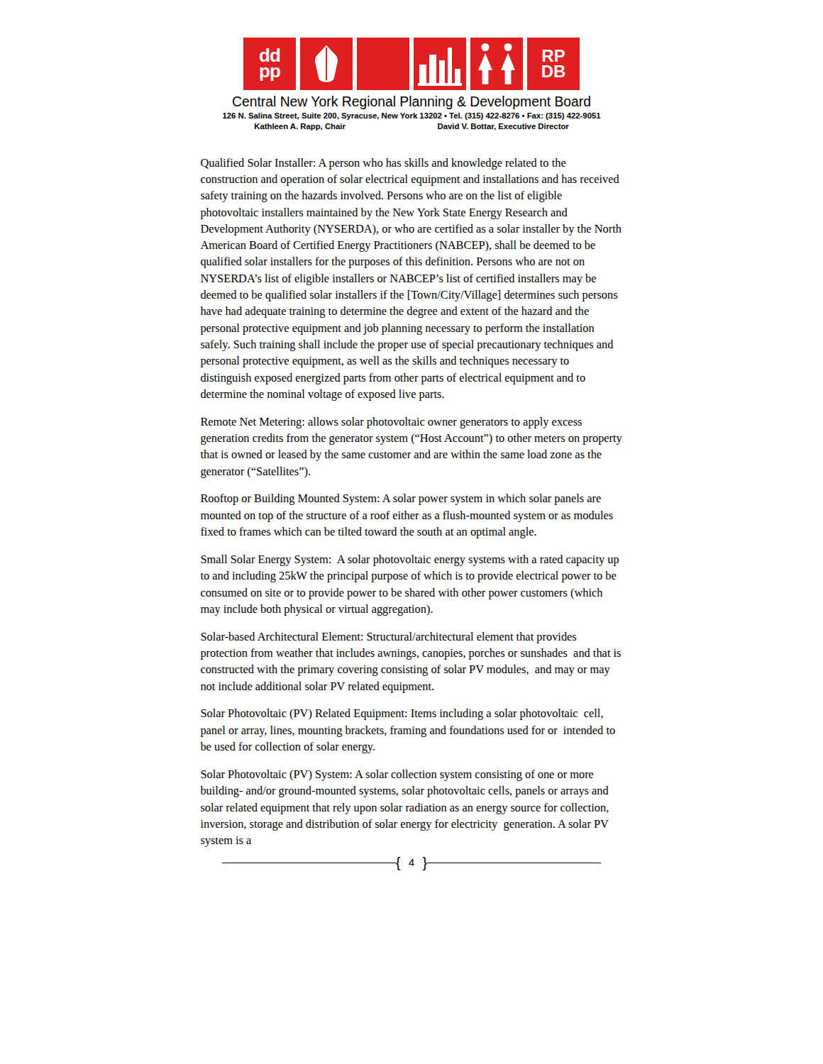dd pp
RP DB
Central New York Regional Planning & Development Board
126 N. Salina Street, Suite 200, Syracuse, New York 13202 • Tel. (315) 422-8276 • Fax: (315) 422-9051
Kathleen A. Rapp, Chair David V. Bottar, Executive Director
Qualified Solar Installer: A person who has skills and knowledge related to the construction and operation of solar electrical equipment and installations and has received safety training on the hazards involved. Persons who are on the list of eligible photovoltaic installers maintained by the New York State Energy Research and Development Authority (NYSERDA), or who are certified as a solar installer by the North American Board of Certified Energy Practitioners (NABCEP), shall be deemed to be qualified solar installers for the purposes of this definition. Persons who are not on NYSERDA’s list of eligible installers or NABCEP’s list of certified installers may be deemed to be qualified solar installers if the [Town/City/Village] determines such persons have had adequate training to determine the degree and extent of the hazard and the personal protective equipment and job planning necessary to perform the installation safely. Such training shall include the proper use of special precautionary techniques and personal protective equipment, as well as the skills and techniques necessary to distinguish exposed energized parts from other parts of electrical equipment and to determine the nominal voltage of exposed live parts.
Remote Net Metering: allows solar photovoltaic owner generators to apply excess generation credits from the generator system (“Host Account”) to other meters on property that is owned or leased by the same customer and are within the same load zone as the generator (“Satellites”).
Rooftop or Building Mounted System: A solar power system in which solar panels are mounted on top of the structure of a roof either as a flush-mounted system or as modules fixed to frames which can be tilted toward the south at an optimal angle.
Small Solar Energy System: A solar photovoltaic energy systems with a rated capacity up to and including 25kW the principal purpose of which is to provide electrical power to be consumed on site or to provide power to be shared with other power customers (which may include both physical or virtual aggregation).
Solar-based Architectural Element: Structural/architectural element that provides protection from weather that includes awnings, canopies, porches or sunshades and that is constructed with the primary covering consisting of solar PV modules, and may or may not include additional solar PV related equipment.
Solar Photovoltaic (PV) Related Equipment: Items including a solar photovoltaic cell, panel or array, lines, mounting brackets, framing and foundations used for or intended to be used for collection of solar energy.
Solar Photovoltaic (PV) System: A solar collection system consisting of one or more building- and/or ground-mounted systems, solar photovoltaic cells, panels or arrays and solar related equipment that rely upon solar radiation as an energy source for collection, inversion, storage and distribution of solar energy for electricity generation. A solar PV system is a
{ 4 }